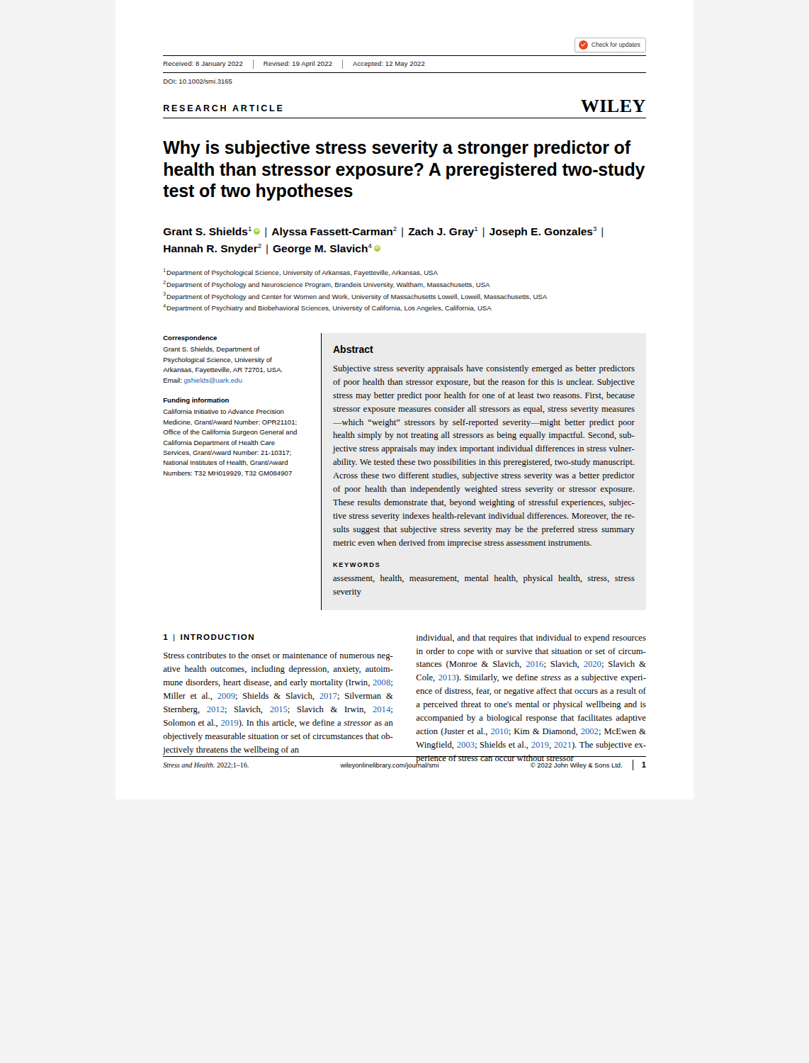Check for updates
Received: 8 January 2022
Revised: 19 April 2022
Accepted: 12 May 2022
DOI: 10.1002/smi.3165
Research Article
WILEY
Why is subjective stress severity a stronger predictor of health than stressor exposure? A preregistered two-study test of two hypotheses
Grant S. Shields1 |Alyssa Fassett-Carman2|Zach J. Gray1|Joseph E. Gonzales3|
Hannah R. Snyder2|George M. Slavich4
1Department of Psychological Science, University of Arkansas, Fayetteville, Arkansas, USA
2Department of Psychology and Neuroscience Program, Brandeis University, Waltham, Massachusetts, USA
3Department of Psychology and Center for Women and Work, University of Massachusetts Lowell, Lowell, Massachusetts, USA
4Department of Psychiatry and Biobehavioral Sciences, University of California, Los Angeles, California, USA
Correspondence
Grant S. Shields, Department of Psychological Science, University of Arkansas, Fayetteville, AR 72701, USA.
Email: gshields@uark.edu
Funding information
California Initiative to Advance Precision Medicine, Grant/Award Number: OPR21101; Office of the California Surgeon General and California Department of Health Care Services, Grant/Award Number: 21-10317; National Institutes of Health, Grant/Award Numbers: T32 MH019929, T32 GM084907
Abstract
Subjective stress severity appraisals have consistently emerged as better predictors of poor health than stressor exposure, but the reason for this is unclear. Subjective stress may better predict poor health for one of at least two reasons. First, because stressor exposure measures consider all stressors as equal, stress severity measures—which “weight” stressors by self-reported severity—might better predict poor health simply by not treating all stressors as being equally impactful. Second, subjective stress appraisals may index important individual differences in stress vulnerability. We tested these two possibilities in this preregistered, two-study manuscript. Across these two different studies, subjective stress severity was a better predictor of poor health than independently weighted stress severity or stressor exposure. These results demonstrate that, beyond weighting of stressful experiences, subjective stress severity indexes health-relevant individual differences. Moreover, the results suggest that subjective stress severity may be the preferred stress summary metric even when derived from imprecise stress assessment instruments.
Keywords
assessment, health, measurement, mental health, physical health, stress, stress severity
1|INTRODUCTION
Stress contributes to the onset or maintenance of numerous negative health outcomes, including depression, anxiety, autoimmune disorders, heart disease, and early mortality (Irwin, 2008; Miller et al., 2009; Shields & Slavich, 2017; Silverman & Sternberg, 2012; Slavich, 2015; Slavich & Irwin, 2014; Solomon et al., 2019). In this article, we define a stressor as an objectively measurable situation or set of circumstances that objectively threatens the wellbeing of an
individual, and that requires that individual to expend resources in order to cope with or survive that situation or set of circumstances (Monroe & Slavich, 2016; Slavich, 2020; Slavich & Cole, 2013). Similarly, we define stress as a subjective experience of distress, fear, or negative affect that occurs as a result of a perceived threat to one's mental or physical wellbeing and is accompanied by a biological response that facilitates adaptive action (Juster et al., 2010; Kim & Diamond, 2002; McEwen & Wingfield, 2003; Shields et al., 2019, 2021). The subjective experience of stress can occur without stressor
Stress and Health. 2022;1–16.
wileyonlinelibrary.com/journal/smi
© 2022 John Wiley & Sons Ltd. 1